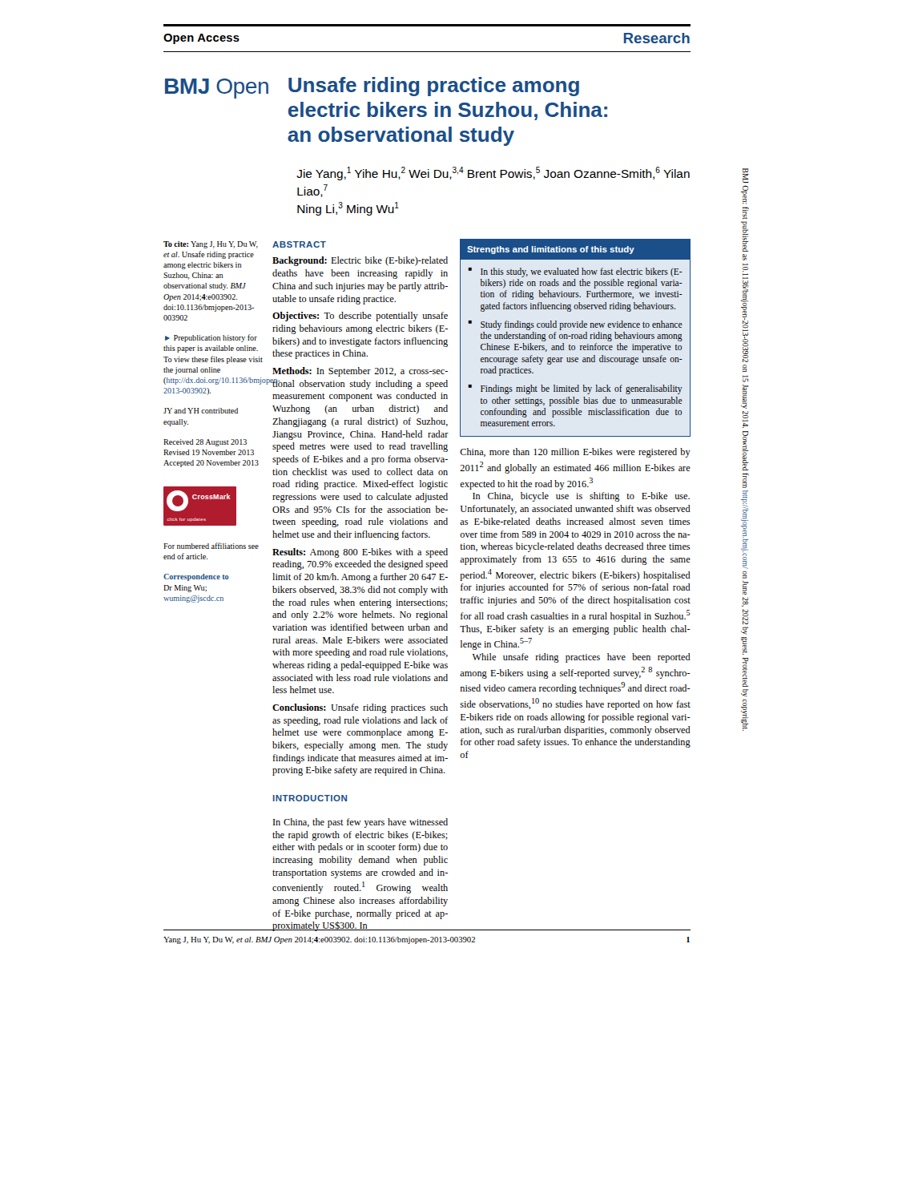Open Access
Research
BMJ Open
Unsafe riding practice among
electric bikers in Suzhou, China:
an observational study
Jie Yang,1 Yihe Hu,2 Wei Du,3,4 Brent Powis,5 Joan Ozanne-Smith,6 Yilan Liao,7
Ning Li,3 Ming Wu1
To cite: Yang J, Hu Y, Du W, et al. Unsafe riding practice among electric bikers in Suzhou, China: an observational study. BMJ Open 2014;4:e003902. doi:10.1136/bmjopen-2013-003902
► Prepublication history for this paper is available online. To view these files please visit the journal online (http://dx.doi.org/10.1136/bmjopen-2013-003902).
JY and YH contributed equally.
Received 28 August 2013
Revised 19 November 2013
Accepted 20 November 2013
CrossMark
click for updates
For numbered affiliations see end of article.
Correspondence to
Dr Ming Wu;
wuming@jscdc.cn
ABSTRACT
Background: Electric bike (E-bike)-related deaths have been increasing rapidly in China and such injuries may be partly attributable to unsafe riding practice.
Objectives: To describe potentially unsafe riding behaviours among electric bikers (E-bikers) and to investigate factors influencing these practices in China.
Methods: In September 2012, a cross-sectional observation study including a speed measurement component was conducted in Wuzhong (an urban district) and Zhangjiagang (a rural district) of Suzhou, Jiangsu Province, China. Hand-held radar speed metres were used to read travelling speeds of E-bikes and a pro forma observation checklist was used to collect data on road riding practice. Mixed-effect logistic regressions were used to calculate adjusted ORs and 95% CIs for the association between speeding, road rule violations and helmet use and their influencing factors.
Results: Among 800 E-bikes with a speed reading, 70.9% exceeded the designed speed limit of 20 km/h. Among a further 20 647 E-bikers observed, 38.3% did not comply with the road rules when entering intersections; and only 2.2% wore helmets. No regional variation was identified between urban and rural areas. Male E-bikers were associated with more speeding and road rule violations, whereas riding a pedal-equipped E-bike was associated with less road rule violations and less helmet use.
Conclusions: Unsafe riding practices such as speeding, road rule violations and lack of helmet use were commonplace among E-bikers, especially among men. The study findings indicate that measures aimed at improving E-bike safety are required in China.
INTRODUCTION
In China, the past few years have witnessed the rapid growth of electric bikes (E-bikes; either with pedals or in scooter form) due to increasing mobility demand when public transportation systems are crowded and inconveniently routed.1 Growing wealth among Chinese also increases affordability of E-bike purchase, normally priced at approximately US$300. In
Strengths and limitations of this study
In this study, we evaluated how fast electric bikers (E-bikers) ride on roads and the possible regional variation of riding behaviours. Furthermore, we investigated factors influencing observed riding behaviours.
Study findings could provide new evidence to enhance the understanding of on-road riding behaviours among Chinese E-bikers, and to reinforce the imperative to encourage safety gear use and discourage unsafe on-road practices.
Findings might be limited by lack of generalisability to other settings, possible bias due to unmeasurable confounding and possible misclassification due to measurement errors.
China, more than 120 million E-bikes were registered by 20112 and globally an estimated 466 million E-bikes are expected to hit the road by 2016.3
In China, bicycle use is shifting to E-bike use. Unfortunately, an associated unwanted shift was observed as E-bike-related deaths increased almost seven times over time from 589 in 2004 to 4029 in 2010 across the nation, whereas bicycle-related deaths decreased three times approximately from 13 655 to 4616 during the same period.4 Moreover, electric bikers (E-bikers) hospitalised for injuries accounted for 57% of serious non-fatal road traffic injuries and 50% of the direct hospitalisation cost for all road crash casualties in a rural hospital in Suzhou.5 Thus, E-biker safety is an emerging public health challenge in China.5–7
While unsafe riding practices have been reported among E-bikers using a self-reported survey,2 8 synchronised video camera recording techniques9 and direct roadside observations,10 no studies have reported on how fast E-bikers ride on roads allowing for possible regional variation, such as rural/urban disparities, commonly observed for other road safety issues. To enhance the understanding of
Yang J, Hu Y, Du W, et al. BMJ Open 2014;4:e003902. doi:10.1136/bmjopen-2013-003902
1
BMJ Open: first published as 10.1136/bmjopen-2013-003902 on 15 January 2014. Downloaded from http://bmjopen.bmj.com/ on June 28, 2022 by guest. Protected by copyright.